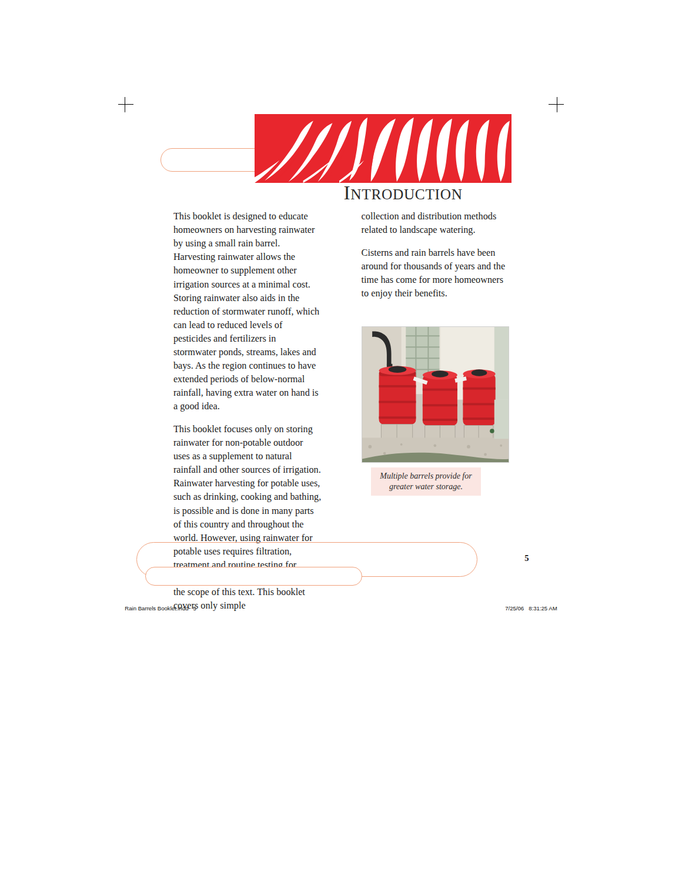INTRODUCTION
This booklet is designed to educate homeowners on harvesting rainwater by using a small rain barrel. Harvesting rainwater allows the homeowner to supplement other irrigation sources at a minimal cost. Storing rainwater also aids in the reduction of stormwater runoff, which can lead to reduced levels of pesticides and fertilizers in stormwater ponds, streams, lakes and bays. As the region continues to have extended periods of below-normal rainfall, having extra water on hand is a good idea.
This booklet focuses only on storing rainwater for non-potable outdoor uses as a supplement to natural rainfall and other sources of irrigation. Rainwater harvesting for potable uses, such as drinking, cooking and bathing, is possible and is done in many parts of this country and throughout the world. However, using rainwater for potable uses requires filtration, treatment and routine testing for safety – all topics which are beyond the scope of this text. This booklet covers only simple
collection and distribution methods related to landscape watering.
Cisterns and rain barrels have been around for thousands of years and the time has come for more homeowners to enjoy their benefits.
Multiple barrels provide for
greater water storage.
5
Rain Barrels Booklet.indd 5 7/25/06 8:31:25 AM